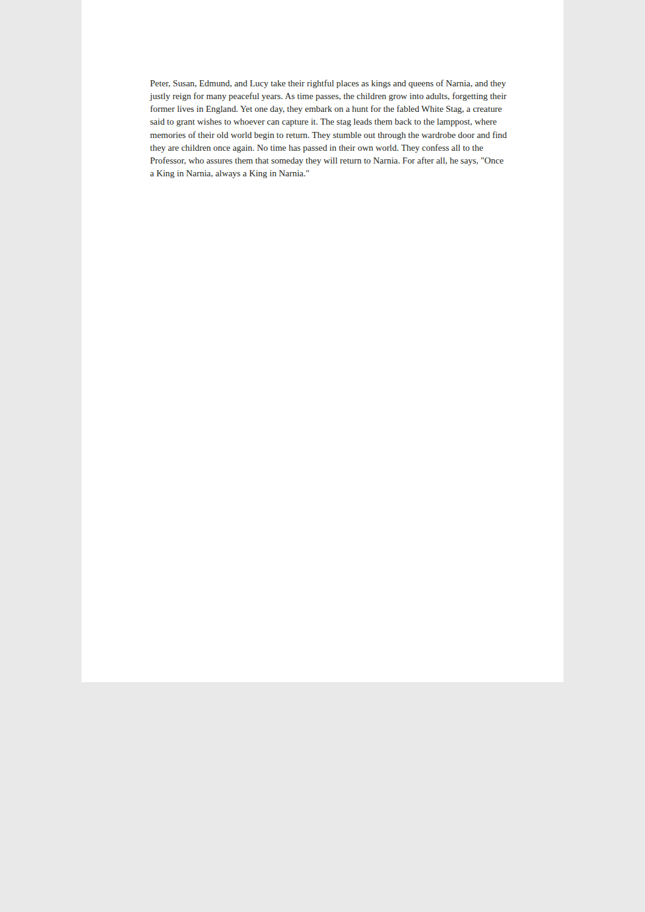Peter, Susan, Edmund, and Lucy take their rightful places as kings and queens of Narnia, and they justly reign for many peaceful years. As time passes, the children grow into adults, forgetting their former lives in England. Yet one day, they embark on a hunt for the fabled White Stag, a creature said to grant wishes to whoever can capture it. The stag leads them back to the lamppost, where memories of their old world begin to return. They stumble out through the wardrobe door and find they are children once again. No time has passed in their own world. They confess all to the Professor, who assures them that someday they will return to Narnia. For after all, he says, "Once a King in Narnia, always a King in Narnia."